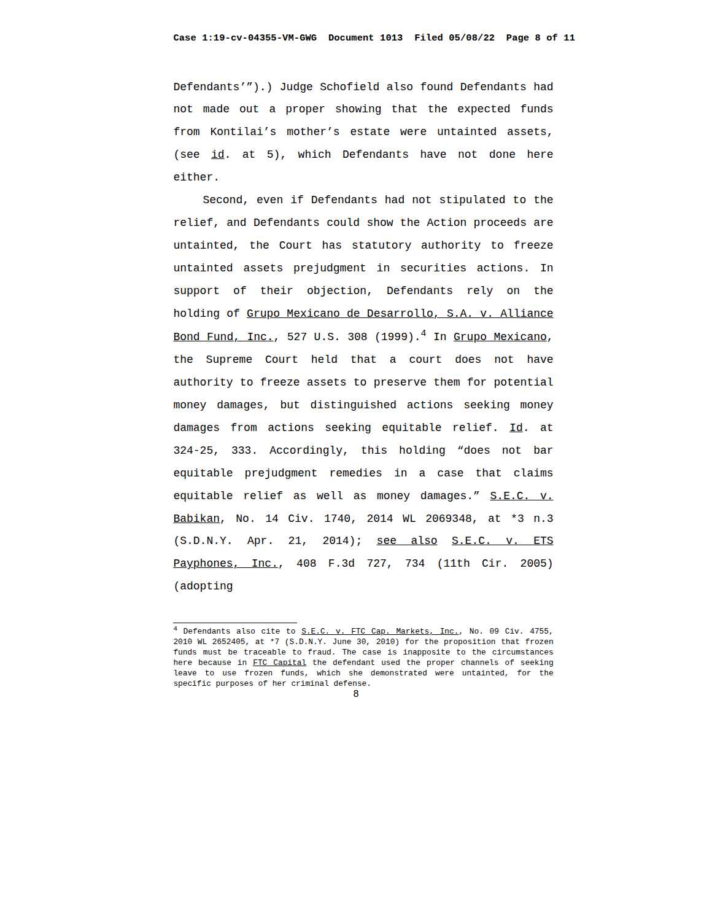Case 1:19-cv-04355-VM-GWG Document 1013 Filed 05/08/22 Page 8 of 11
Defendants’”).) Judge Schofield also found Defendants had not made out a proper showing that the expected funds from Kontilai’s mother’s estate were untainted assets, (see id. at 5), which Defendants have not done here either.
Second, even if Defendants had not stipulated to the relief, and Defendants could show the Action proceeds are untainted, the Court has statutory authority to freeze untainted assets prejudgment in securities actions. In support of their objection, Defendants rely on the holding of Grupo Mexicano de Desarrollo, S.A. v. Alliance Bond Fund, Inc., 527 U.S. 308 (1999).4 In Grupo Mexicano, the Supreme Court held that a court does not have authority to freeze assets to preserve them for potential money damages, but distinguished actions seeking money damages from actions seeking equitable relief. Id. at 324-25, 333. Accordingly, this holding “does not bar equitable prejudgment remedies in a case that claims equitable relief as well as money damages.” S.E.C. v. Babikan, No. 14 Civ. 1740, 2014 WL 2069348, at *3 n.3 (S.D.N.Y. Apr. 21, 2014); see also S.E.C. v. ETS Payphones, Inc., 408 F.3d 727, 734 (11th Cir. 2005) (adopting
4 Defendants also cite to S.E.C. v. FTC Cap. Markets, Inc., No. 09 Civ. 4755, 2010 WL 2652405, at *7 (S.D.N.Y. June 30, 2010) for the proposition that frozen funds must be traceable to fraud. The case is inapposite to the circumstances here because in FTC Capital the defendant used the proper channels of seeking leave to use frozen funds, which she demonstrated were untainted, for the specific purposes of her criminal defense.
8